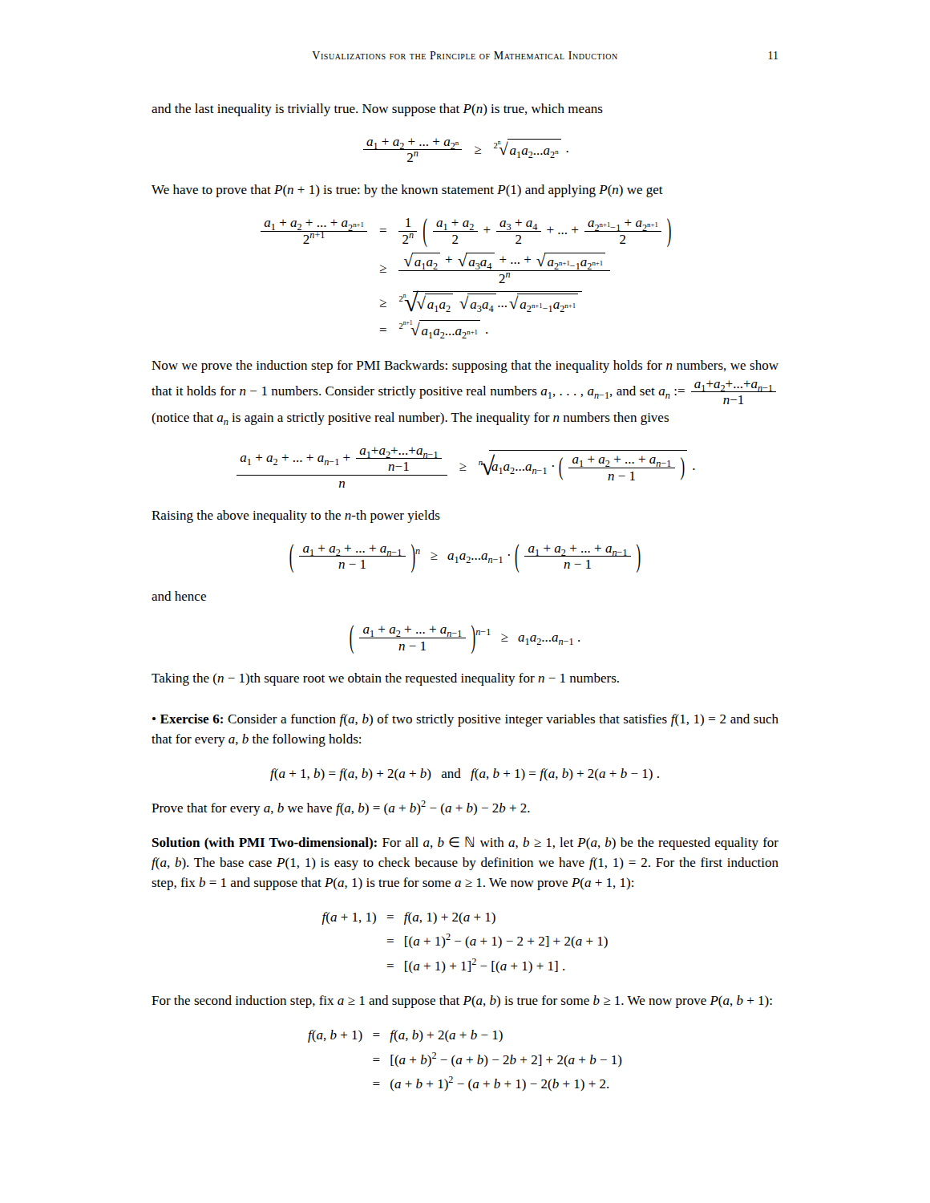Visualizations for the Principle of Mathematical Induction 11
and the last inequality is trivially true. Now suppose that P(n) is true, which means
| a 1 + a 2 + ... + a 2 n 2 n | ≥ | 2 n √ a 1 a 2 ... a 2 n . |
We have to prove that P(n + 1) is true: by the known statement P(1) and applying P(n) we get
| a 1 + a 2 + ... + a 2 n+1 2 n +1 | = | 1 2 n ( a 1 + a 2 2 + a 3 + a 4 2 + ... + a 2 n+1 −1 + a 2 n+1 2 ) |
| | ≥ | √ a 1 a 2 + √ a 3 a 4 + ... + √ a 2 n+1 −1 a 2 n+1 2 n |
| | ≥ | 2 n √ √ a 1 a 2 √ a 3 a 4 ... √ a 2 n+1 −1 a 2 n+1 |
| | = | 2 n+1 √ a 1 a 2 ... a 2 n+1 . |
Now we prove the induction step for PMI Backwards: supposing that the inequality holds for n numbers, we show that it holds for n − 1 numbers. Consider strictly positive real numbers a1, . . . , an−1, and set an := a1+a2+...+an−1 n−1 (notice that an is again a strictly positive real number). The inequality for n numbers then gives
| a 1 + a 2 + ... + a n −1 + a 1 + a 2 +...+ a n −1 n −1 n | ≥ | n √ a 1 a 2 ... a n −1 · ( a 1 + a 2 + ... + a n −1 n − 1 ) . |
Raising the above inequality to the n-th power yields
| ( a 1 + a 2 + ... + a n −1 n − 1 ) n | ≥ | a 1 a 2 ... a n −1 · ( a 1 + a 2 + ... + a n −1 n − 1 ) |
and hence
| ( a 1 + a 2 + ... + a n −1 n − 1 ) n −1 | ≥ | a 1 a 2 ... a n −1 . |
Taking the (n − 1)th square root we obtain the requested inequality for n − 1 numbers.
• Exercise 6: Consider a function f(a, b) of two strictly positive integer variables that satisfies f(1, 1) = 2 and such that for every a, b the following holds:
| f ( a + 1, b ) = f ( a , b ) + 2( a + b ) | and | f ( a , b + 1) = f ( a , b ) + 2( a + b − 1) . |
Prove that for every a, b we have f(a, b) = (a + b)2 − (a + b) − 2b + 2.
Solution (with PMI Two-dimensional): For all a, b ∈ ℕ with a, b ≥ 1, let P(a, b) be the requested equality for f(a, b). The base case P(1, 1) is easy to check because by definition we have f(1, 1) = 2. For the first induction step, fix b = 1 and suppose that P(a, 1) is true for some a ≥ 1. We now prove P(a + 1, 1):
| f ( a + 1, 1) | = | f ( a , 1) + 2( a + 1) |
| | = | [( a + 1) 2 − ( a + 1) − 2 + 2] + 2( a + 1) |
| | = | [( a + 1) + 1] 2 − [( a + 1) + 1] . |
For the second induction step, fix a ≥ 1 and suppose that P(a, b) is true for some b ≥ 1. We now prove P(a, b + 1):
| f ( a , b + 1) | = | f ( a , b ) + 2( a + b − 1) |
| | = | [( a + b ) 2 − ( a + b ) − 2 b + 2] + 2( a + b − 1) |
| | = | ( a + b + 1) 2 − ( a + b + 1) − 2( b + 1) + 2. |